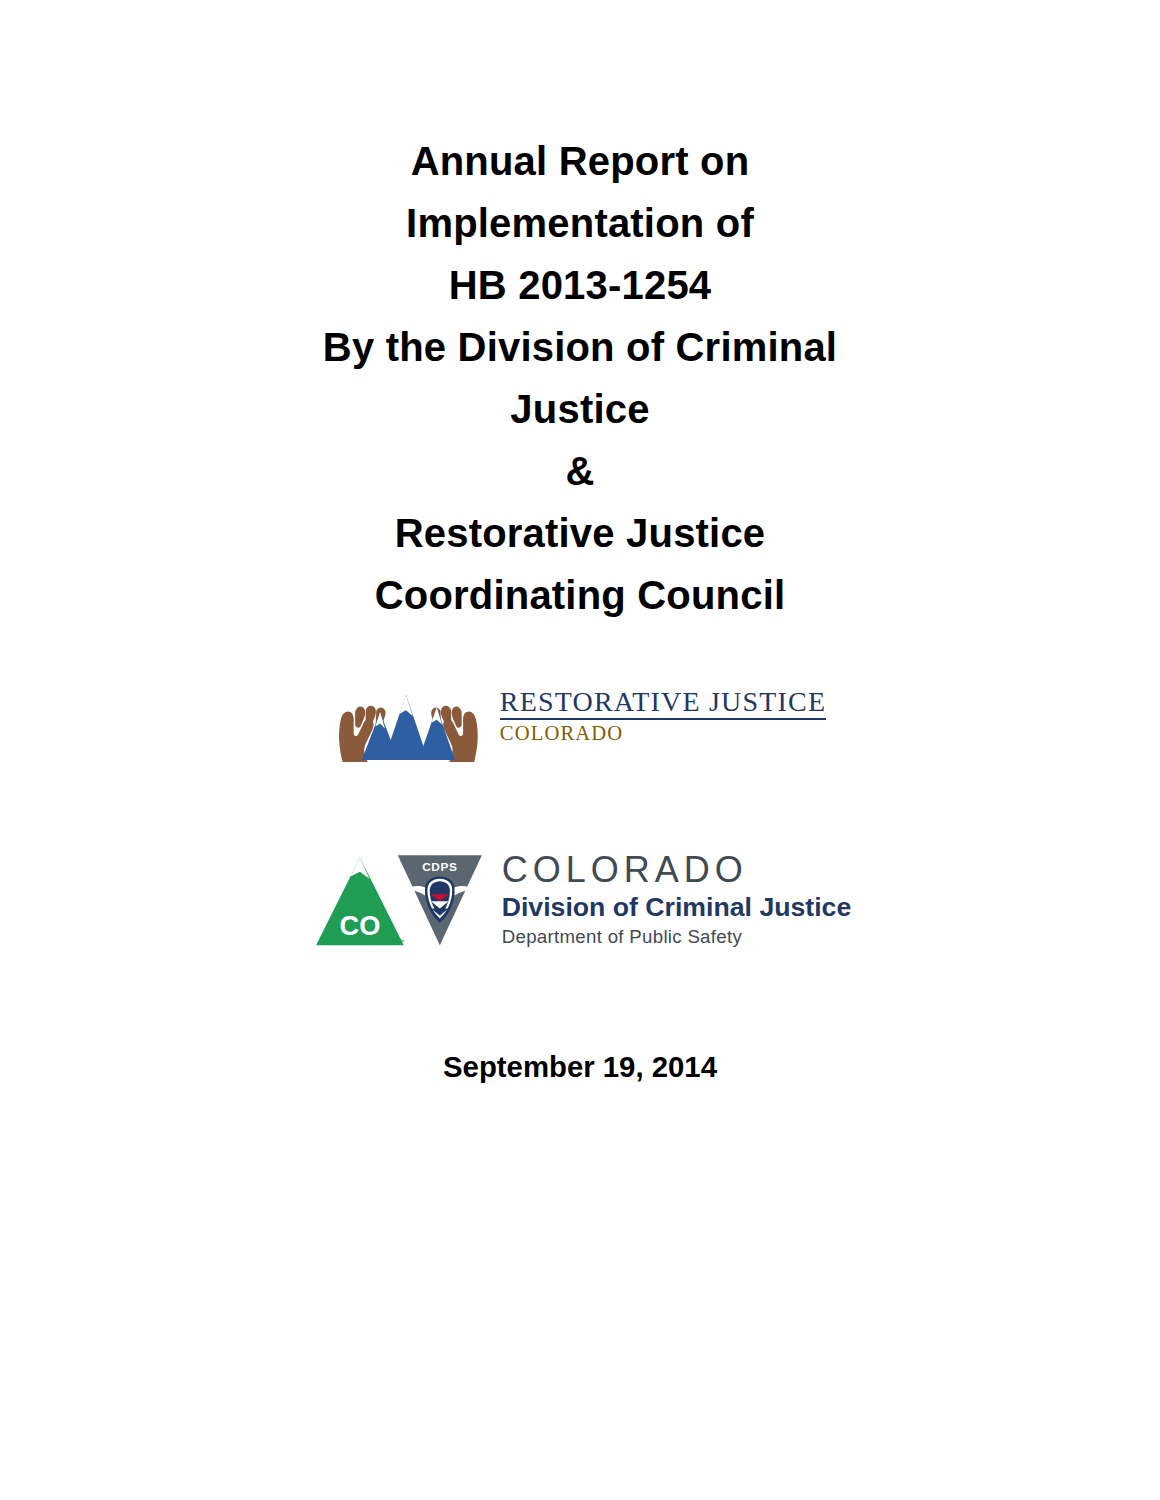Annual Report on Implementation of HB 2013-1254 By the Division of Criminal Justice & Restorative Justice Coordinating Council
Restorative Justice Colorado
CO ™ CDPS
COLORADO Division of Criminal Justice Department of Public Safety
September 19, 2014